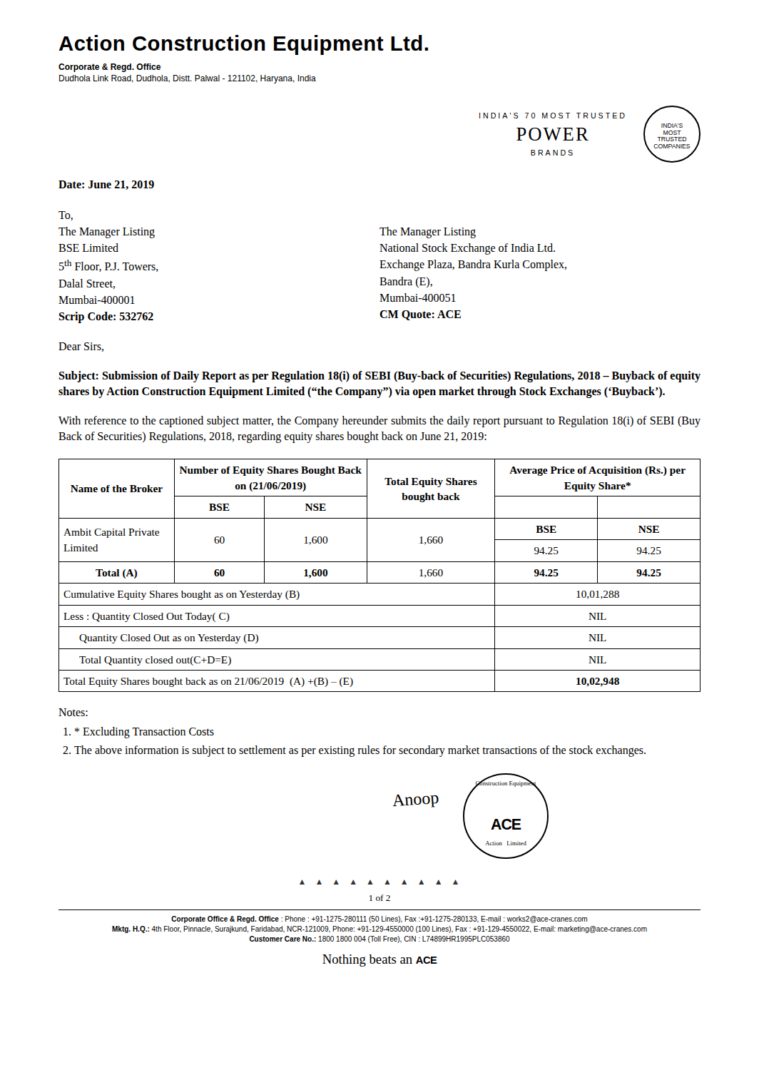ACE
An ISO 9001 Certified Co.
Action Construction Equipment Ltd.
Corporate & Regd. Office
Dudhola Link Road, Dudhola, Distt. Palwal - 121102, Haryana, India
INDIA'S 70 MOST TRUSTED
POWER
BRANDS INDIA'S
MOST
TRUSTED
COMPANIES
Date: June 21, 2019
To,
| The Manager Listing BSE Limited 5 th Floor, P.J. Towers, Dalal Street, Mumbai-400001 Scrip Code: 532762 | The Manager Listing National Stock Exchange of India Ltd. Exchange Plaza, Bandra Kurla Complex, Bandra (E), Mumbai-400051 CM Quote: ACE |
Dear Sirs,
Subject: Submission of Daily Report as per Regulation 18(i) of SEBI (Buy-back of Securities) Regulations, 2018 – Buyback of equity shares by Action Construction Equipment Limited (“the Company”) via open market through Stock Exchanges (‘Buyback’).
With reference to the captioned subject matter, the Company hereunder submits the daily report pursuant to Regulation 18(i) of SEBI (Buy Back of Securities) Regulations, 2018, regarding equity shares bought back on June 21, 2019:
| Name of the Broker | Number of Equity Shares Bought Back on (21/06/2019) | Total Equity Shares bought back | Average Price of Acquisition (Rs.) per Equity Share* |
| --- | --- | --- | --- |
| BSE | NSE | | |
| Ambit Capital Private Limited | 60 | 1,600 | 1,660 | BSE | NSE |
| 94.25 | 94.25 |
| Total (A) | 60 | 1,600 | 1,660 | 94.25 | 94.25 |
| Cumulative Equity Shares bought as on Yesterday (B) | 10,01,288 |
| Less : Quantity Closed Out Today( C) | NIL |
| Quantity Closed Out as on Yesterday (D) | NIL |
| Total Quantity closed out(C+D=E) | NIL |
| Total Equity Shares bought back as on 21/06/2019 (A) +(B) – (E) | 10,02,948 |
Notes:
* Excluding Transaction Costs
The above information is subject to settlement as per existing rules for secondary market transactions of the stock exchanges.
Anoop
Construction Equipment
ACE
Action Limited
▲ ▲ ▲ ▲ ▲ ▲ ▲ ▲ ▲ ▲
1 of 2
Corporate Office & Regd. Office : Phone : +91-1275-280111 (50 Lines), Fax :+91-1275-280133, E-mail : works2@ace-cranes.com
Mktg. H.Q.: 4th Floor, Pinnacle, Surajkund, Faridabad, NCR-121009, Phone: +91-129-4550000 (100 Lines), Fax : +91-129-4550022, E-mail: marketing@ace-cranes.com
Customer Care No.: 1800 1800 004 (Toll Free), CIN : L74899HR1995PLC053860
Nothing beats an ACE